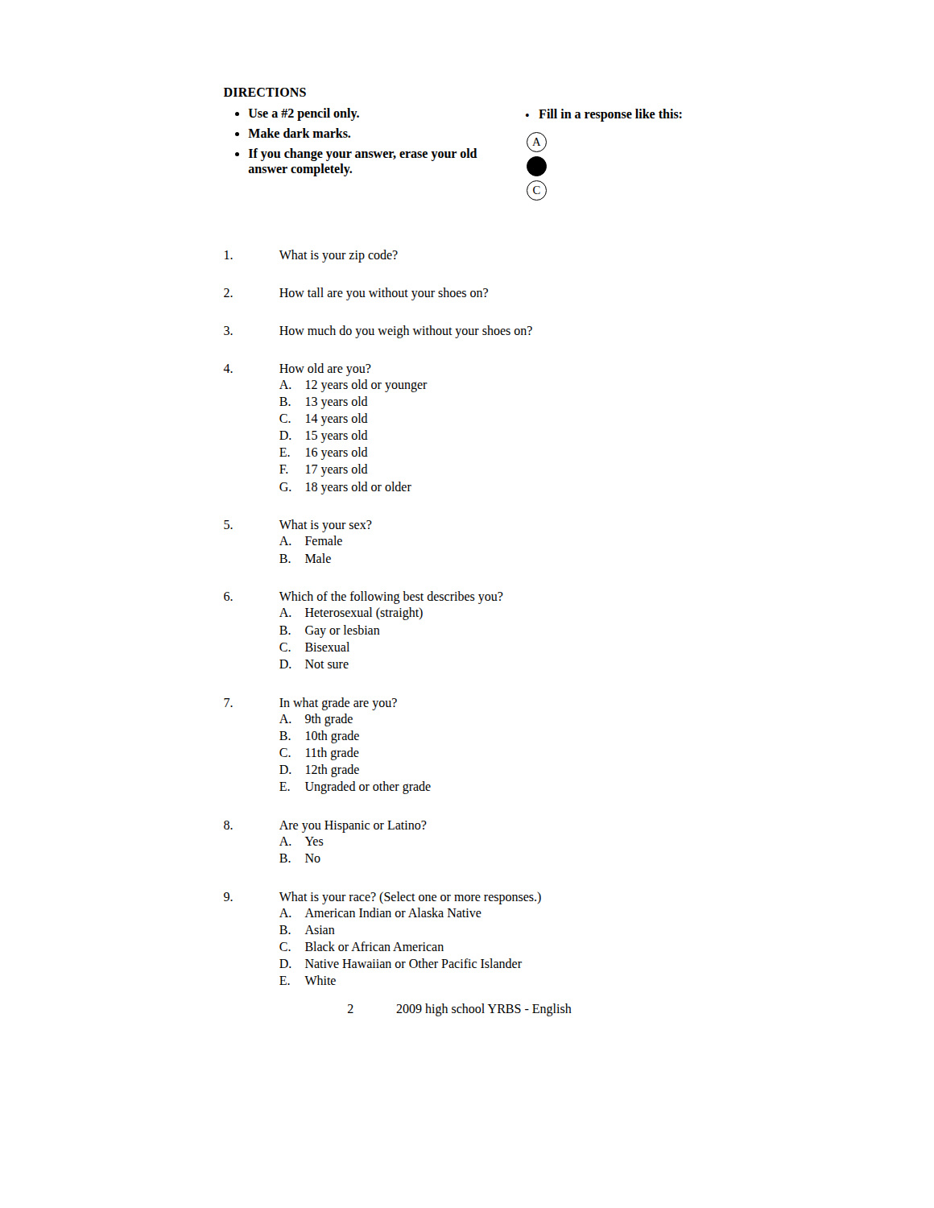DIRECTIONS
Use a #2 pencil only.
Make dark marks.
If you change your answer, erase your old answer completely.
• Fill in a response like this:
A
C
1.
What is your zip code?
2.
How tall are you without your shoes on?
3.
How much do you weigh without your shoes on?
4.
How old are you?
A. 12 years old or younger
B. 13 years old
C. 14 years old
D. 15 years old
E. 16 years old
F. 17 years old
G. 18 years old or older
5.
What is your sex?
A. Female
B. Male
6.
Which of the following best describes you?
A. Heterosexual (straight)
B. Gay or lesbian
C. Bisexual
D. Not sure
7.
In what grade are you?
A. 9th grade
B. 10th grade
C. 11th grade
D. 12th grade
E. Ungraded or other grade
8.
Are you Hispanic or Latino?
A. Yes
B. No
9.
What is your race? (Select one or more responses.)
A. American Indian or Alaska Native
B. Asian
C. Black or African American
D. Native Hawaiian or Other Pacific Islander
E. White
2 2009 high school YRBS - English